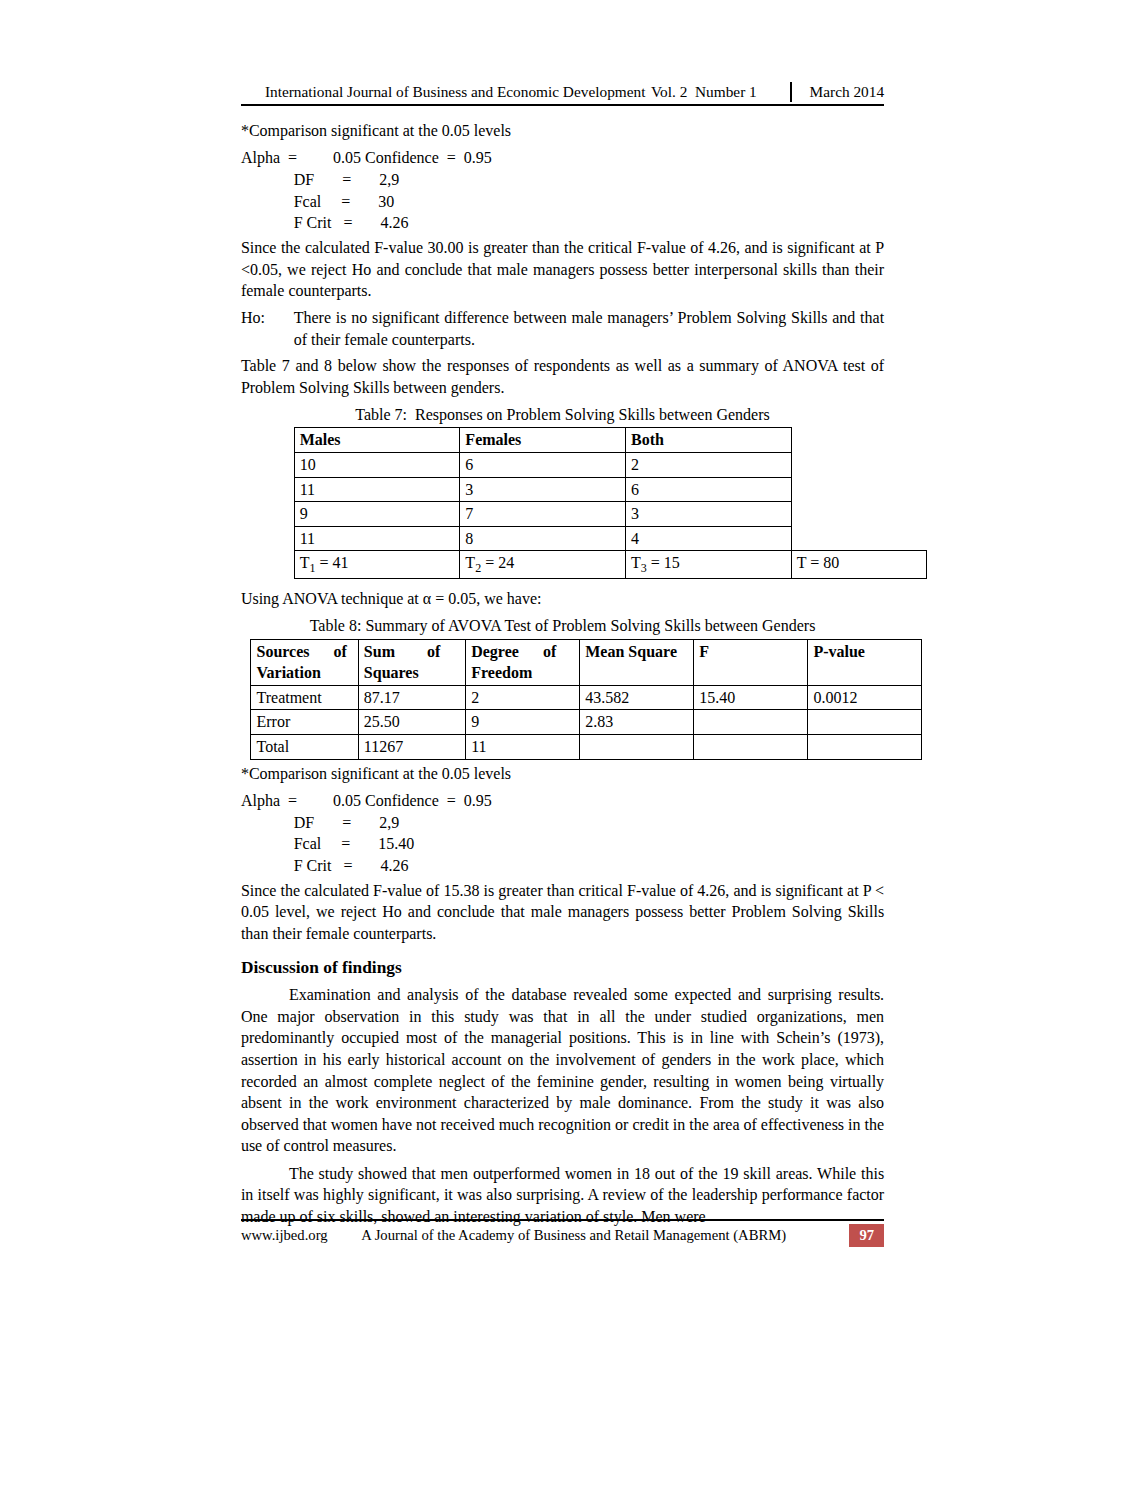International Journal of Business and Economic Development
Vol. 2 Number 1
March 2014
*Comparison significant at the 0.05 levels
Alpha = 0.05 Confidence = 0.95
DF = 2,9
Fcal = 30
F Crit = 4.26
Since the calculated F-value 30.00 is greater than the critical F-value of 4.26, and is significant at P <0.05, we reject Ho and conclude that male managers possess better interpersonal skills than their female counterparts.
Ho:
There is no significant difference between male managers’ Problem Solving Skills and that of their female counterparts.
Table 7 and 8 below show the responses of respondents as well as a summary of ANOVA test of Problem Solving Skills between genders.
Table 7: Responses on Problem Solving Skills between Genders
| Males | Females | Both | |
| 10 | 6 | 2 | |
| 11 | 3 | 6 | |
| 9 | 7 | 3 | |
| 11 | 8 | 4 | |
| T 1 = 41 | T 2 = 24 | T 3 = 15 | T = 80 |
Using ANOVA technique at α = 0.05, we have:
Table 8: Summary of AVOVA Test of Problem Solving Skills between Genders
| Sources of Variation | Sum of Squares | Degree of Freedom | Mean Square | F | P-value |
| --- | --- | --- | --- | --- | --- |
| Treatment | 87.17 | 2 | 43.582 | 15.40 | 0.0012 |
| Error | 25.50 | 9 | 2.83 | | |
| Total | 11267 | 11 | | | |
*Comparison significant at the 0.05 levels
Alpha = 0.05 Confidence = 0.95
DF = 2,9
Fcal = 15.40
F Crit = 4.26
Since the calculated F-value of 15.38 is greater than critical F-value of 4.26, and is significant at P < 0.05 level, we reject Ho and conclude that male managers possess better Problem Solving Skills than their female counterparts.
Discussion of findings
Examination and analysis of the database revealed some expected and surprising results. One major observation in this study was that in all the under studied organizations, men predominantly occupied most of the managerial positions. This is in line with Schein’s (1973), assertion in his early historical account on the involvement of genders in the work place, which recorded an almost complete neglect of the feminine gender, resulting in women being virtually absent in the work environment characterized by male dominance. From the study it was also observed that women have not received much recognition or credit in the area of effectiveness in the use of control measures.
The study showed that men outperformed women in 18 out of the 19 skill areas. While this in itself was highly significant, it was also surprising. A review of the leadership performance factor made up of six skills, showed an interesting variation of style. Men were
www.ijbed.org
A Journal of the Academy of Business and Retail Management (ABRM)
97